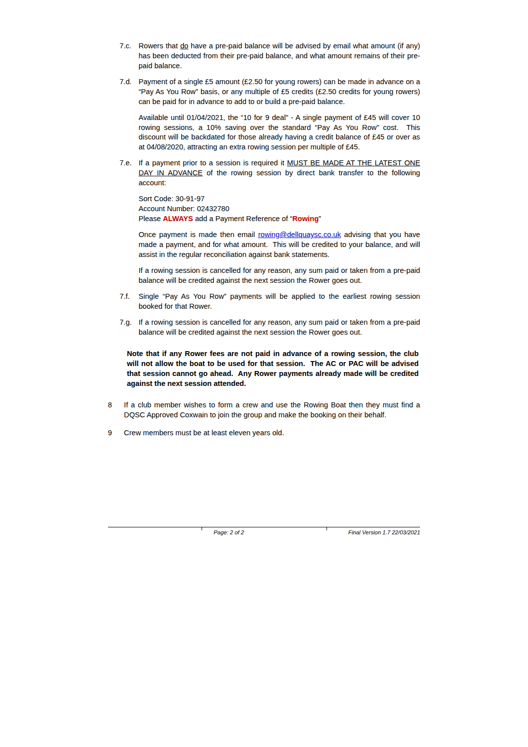7.c.
Rowers that do have a pre-paid balance will be advised by email what amount (if any) has been deducted from their pre-paid balance, and what amount remains of their pre-paid balance.
7.d.
Payment of a single £5 amount (£2.50 for young rowers) can be made in advance on a “Pay As You Row” basis, or any multiple of £5 credits (£2.50 credits for young rowers) can be paid for in advance to add to or build a pre-paid balance.
Available until 01/04/2021, the “10 for 9 deal” - A single payment of £45 will cover 10 rowing sessions, a 10% saving over the standard “Pay As You Row” cost. This discount will be backdated for those already having a credit balance of £45 or over as at 04/08/2020, attracting an extra rowing session per multiple of £45.
7.e.
If a payment prior to a session is required it MUST BE MADE AT THE LATEST ONE DAY IN ADVANCE of the rowing session by direct bank transfer to the following account:
Sort Code: 30-91-97
Account Number: 02432780
Please ALWAYS add a Payment Reference of “Rowing”
Once payment is made then email rowing@dellquaysc.co.uk advising that you have made a payment, and for what amount. This will be credited to your balance, and will assist in the regular reconciliation against bank statements.
If a rowing session is cancelled for any reason, any sum paid or taken from a pre-paid balance will be credited against the next session the Rower goes out.
7.f.
Single “Pay As You Row” payments will be applied to the earliest rowing session booked for that Rower.
7.g.
If a rowing session is cancelled for any reason, any sum paid or taken from a pre-paid balance will be credited against the next session the Rower goes out.
Note that if any Rower fees are not paid in advance of a rowing session, the club will not allow the boat to be used for that session. The AC or PAC will be advised that session cannot go ahead. Any Rower payments already made will be credited against the next session attended.
8
If a club member wishes to form a crew and use the Rowing Boat then they must find a DQSC Approved Coxwain to join the group and make the booking on their behalf.
9
Crew members must be at least eleven years old.
Page: 2 of 2
Final Version 1.7 22/03/2021